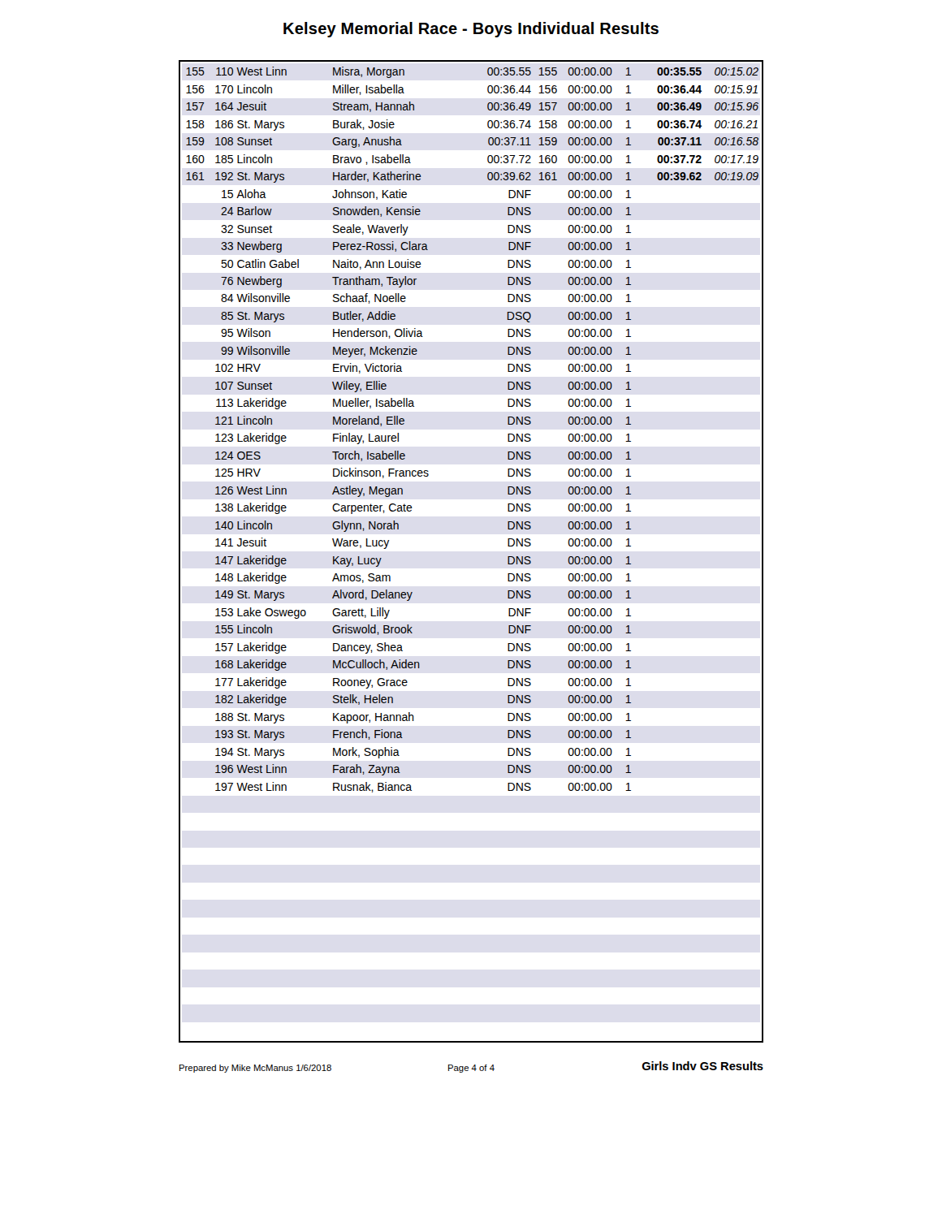Kelsey Memorial Race - Boys Individual Results
| 155 | 110 | West Linn | Misra, Morgan | 00:35.55 | 155 | 00:00.00 | 1 | 00:35.55 | 00:15.02 |
| 156 | 170 | Lincoln | Miller, Isabella | 00:36.44 | 156 | 00:00.00 | 1 | 00:36.44 | 00:15.91 |
| 157 | 164 | Jesuit | Stream, Hannah | 00:36.49 | 157 | 00:00.00 | 1 | 00:36.49 | 00:15.96 |
| 158 | 186 | St. Marys | Burak, Josie | 00:36.74 | 158 | 00:00.00 | 1 | 00:36.74 | 00:16.21 |
| 159 | 108 | Sunset | Garg, Anusha | 00:37.11 | 159 | 00:00.00 | 1 | 00:37.11 | 00:16.58 |
| 160 | 185 | Lincoln | Bravo , Isabella | 00:37.72 | 160 | 00:00.00 | 1 | 00:37.72 | 00:17.19 |
| 161 | 192 | St. Marys | Harder, Katherine | 00:39.62 | 161 | 00:00.00 | 1 | 00:39.62 | 00:19.09 |
| | 15 | Aloha | Johnson, Katie | DNF | | 00:00.00 | 1 | | |
| | 24 | Barlow | Snowden, Kensie | DNS | | 00:00.00 | 1 | | |
| | 32 | Sunset | Seale, Waverly | DNS | | 00:00.00 | 1 | | |
| | 33 | Newberg | Perez-Rossi, Clara | DNF | | 00:00.00 | 1 | | |
| | 50 | Catlin Gabel | Naito, Ann Louise | DNS | | 00:00.00 | 1 | | |
| | 76 | Newberg | Trantham, Taylor | DNS | | 00:00.00 | 1 | | |
| | 84 | Wilsonville | Schaaf, Noelle | DNS | | 00:00.00 | 1 | | |
| | 85 | St. Marys | Butler, Addie | DSQ | | 00:00.00 | 1 | | |
| | 95 | Wilson | Henderson, Olivia | DNS | | 00:00.00 | 1 | | |
| | 99 | Wilsonville | Meyer, Mckenzie | DNS | | 00:00.00 | 1 | | |
| | 102 | HRV | Ervin, Victoria | DNS | | 00:00.00 | 1 | | |
| | 107 | Sunset | Wiley, Ellie | DNS | | 00:00.00 | 1 | | |
| | 113 | Lakeridge | Mueller, Isabella | DNS | | 00:00.00 | 1 | | |
| | 121 | Lincoln | Moreland, Elle | DNS | | 00:00.00 | 1 | | |
| | 123 | Lakeridge | Finlay, Laurel | DNS | | 00:00.00 | 1 | | |
| | 124 | OES | Torch, Isabelle | DNS | | 00:00.00 | 1 | | |
| | 125 | HRV | Dickinson, Frances | DNS | | 00:00.00 | 1 | | |
| | 126 | West Linn | Astley, Megan | DNS | | 00:00.00 | 1 | | |
| | 138 | Lakeridge | Carpenter, Cate | DNS | | 00:00.00 | 1 | | |
| | 140 | Lincoln | Glynn, Norah | DNS | | 00:00.00 | 1 | | |
| | 141 | Jesuit | Ware, Lucy | DNS | | 00:00.00 | 1 | | |
| | 147 | Lakeridge | Kay, Lucy | DNS | | 00:00.00 | 1 | | |
| | 148 | Lakeridge | Amos, Sam | DNS | | 00:00.00 | 1 | | |
| | 149 | St. Marys | Alvord, Delaney | DNS | | 00:00.00 | 1 | | |
| | 153 | Lake Oswego | Garett, Lilly | DNF | | 00:00.00 | 1 | | |
| | 155 | Lincoln | Griswold, Brook | DNF | | 00:00.00 | 1 | | |
| | 157 | Lakeridge | Dancey, Shea | DNS | | 00:00.00 | 1 | | |
| | 168 | Lakeridge | McCulloch, Aiden | DNS | | 00:00.00 | 1 | | |
| | 177 | Lakeridge | Rooney, Grace | DNS | | 00:00.00 | 1 | | |
| | 182 | Lakeridge | Stelk, Helen | DNS | | 00:00.00 | 1 | | |
| | 188 | St. Marys | Kapoor, Hannah | DNS | | 00:00.00 | 1 | | |
| | 193 | St. Marys | French, Fiona | DNS | | 00:00.00 | 1 | | |
| | 194 | St. Marys | Mork, Sophia | DNS | | 00:00.00 | 1 | | |
| | 196 | West Linn | Farah, Zayna | DNS | | 00:00.00 | 1 | | |
| | 197 | West Linn | Rusnak, Bianca | DNS | | 00:00.00 | 1 | | |
Prepared by Mike McManus 1/6/2018
Page 4 of 4
Girls Indv GS Results